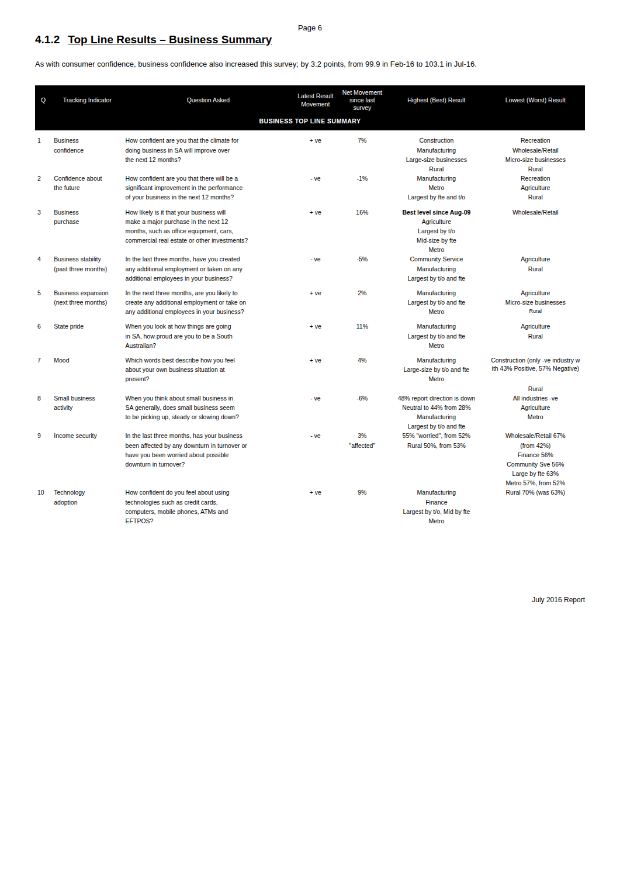Page 6
4.1.2 Top Line Results – Business Summary
As with consumer confidence, business confidence also increased this survey; by 3.2 points, from 99.9 in Feb-16 to 103.1 in Jul-16.
| BUSINESS TOP LINE SUMMARY |
| Q | Tracking Indicator | Question Asked | Latest Result Movement | Net Movement since last survey | Highest (Best) Result | Lowest (Worst) Result |
| 1 | Business | How confident are you that the climate for | + ve | 7% | Construction | Recreation |
| | confidence | doing business in SA will improve over | | | Manufacturing | Wholesale/Retail |
| | | the next 12 months? | | | Large-size businesses | Micro-size businesses |
| | | | | | Rural | Rural |
| 2 | Confidence about | How confident are you that there will be a | - ve | -1% | Manufacturing | Recreation |
| | the future | significant improvement in the performance | | | Metro | Agriculture |
| | | of your business in the next 12 months? | | | Largest by fte and t/o | Rural |
| 3 | Business | How likely is it that your business will | + ve | 16% | Best level since Aug-09 | Wholesale/Retail |
| | purchase | make a major purchase in the next 12 | | | Agriculture | |
| | | months, such as office equipment, cars, | | | Largest by t/o | |
| | | commercial real estate or other investments? | | | Mid-size by fte | |
| | | | | | Metro | |
| 4 | Business stability | In the last three months, have you created | - ve | -5% | Community Service | Agriculture |
| | (past three months) | any additional employment or taken on any | | | Manufacturing | Rural |
| | | additional employees in your business? | | | Largest by t/o and fte | |
| 5 | Business expansion | In the next three months, are you likely to | + ve | 2% | Manufacturing | Agriculture |
| | (next three months) | create any additional employment or take on | | | Largest by t/o and fte | Micro-size businesses |
| | | any additional employees in your business? | | | Metro | Rural |
| 6 | State pride | When you look at how things are going | + ve | 11% | Manufacturing | Agriculture |
| | | in SA, how proud are you to be a South | | | Largest by t/o and fte | Rural |
| | | Australian? | | | Metro | |
| 7 | Mood | Which words best describe how you feel | + ve | 4% | Manufacturing | Construction (only -ve industry w ith 43% Positive, 57% Negative) |
| | | about your own business situation at | | | Large-size by t/o and fte |
| | | present? | | | Metro |
| | | | | | | Rural |
| 8 | Small business | When you think about small business in | - ve | -6% | 48% report direction is down | All industries -ve |
| | activity | SA generally, does small business seem | | | Neutral to 44% from 28% | Agriculture |
| | | to be picking up, steady or slowing down? | | | Manufacturing | Metro |
| | | | | | Largest by t/o and fte | |
| 9 | Income security | In the last three months, has your business | - ve | 3% | 55% "worried", from 52% | Wholesale/Retail 67% |
| | | been affected by any downturn in turnover or | | "affected" | Rural 50%, from 53% | (from 42%) |
| | | have you been worried about possible | | | | Finance 56% |
| | | downturn in turnover? | | | | Community Sve 56% |
| | | | | | | Large by fte 63% |
| | | | | | | Metro 57%, from 52% |
| 10 | Technology | How confident do you feel about using | + ve | 9% | Manufacturing | Rural 70% (was 63%) |
| | adoption | technologies such as credit cards, | | | Finance | |
| | | computers, mobile phones, ATMs and | | | Largest by t/o, Mid by fte | |
| | | EFTPOS? | | | Metro | |
July 2016 Report